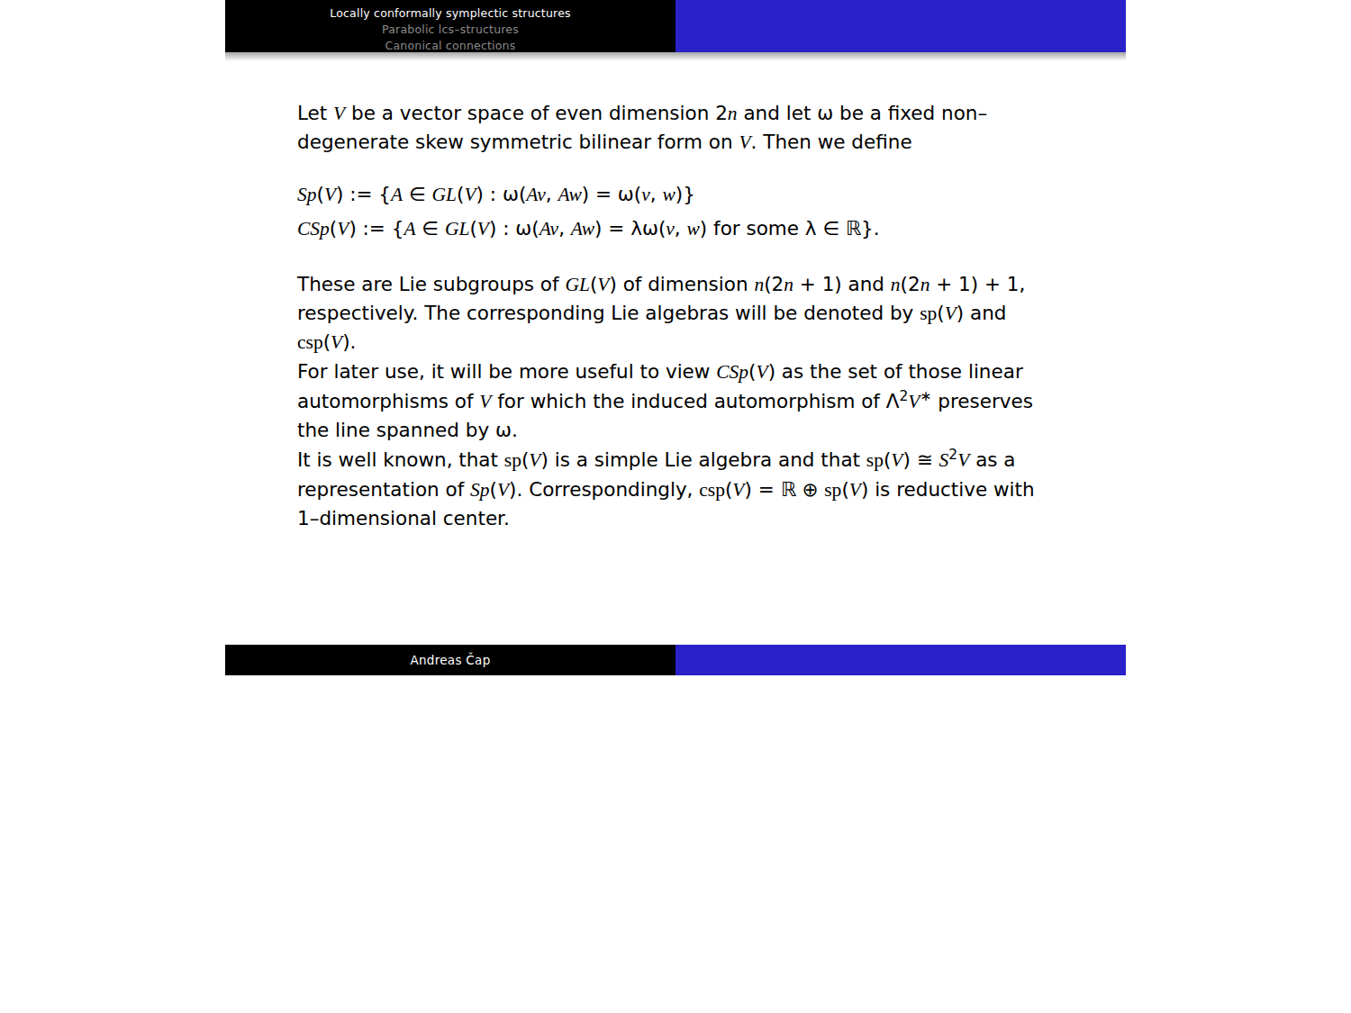Locally conformally symplectic structures
Parabolic lcs–structures
Canonical connections
Let V be a vector space of even dimension 2n and let ω be a fixed non–degenerate skew symmetric bilinear form on V. Then we define
Sp(V) := {A ∈ GL(V) : ω(Av, Aw) = ω(v, w)}
CSp(V) := {A ∈ GL(V) : ω(Av, Aw) = λω(v, w) for some λ ∈ ℝ}.
These are Lie subgroups of GL(V) of dimension n(2n + 1) and n(2n + 1) + 1, respectively. The corresponding Lie algebras will be denoted by sp(V) and csp(V).
For later use, it will be more useful to view CSp(V) as the set of those linear automorphisms of V for which the induced automorphism of Λ2V∗ preserves the line spanned by ω.
It is well known, that sp(V) is a simple Lie algebra and that sp(V) ≅ S2V as a representation of Sp(V). Correspondingly, csp(V) = ℝ ⊕ sp(V) is reductive with 1–dimensional center.
Andreas Čap